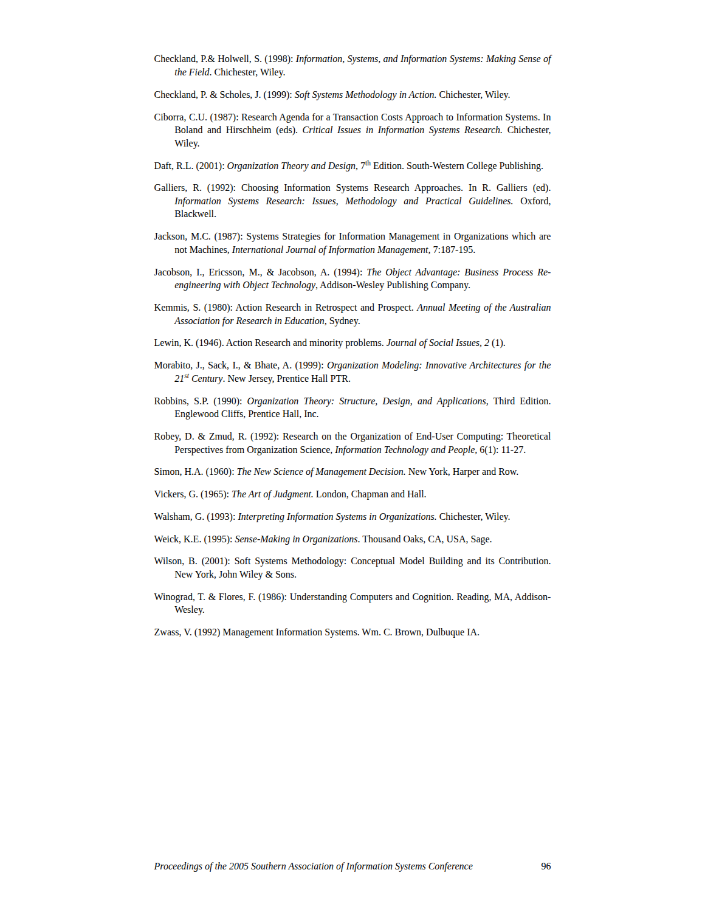Checkland, P.& Holwell, S. (1998): Information, Systems, and Information Systems: Making Sense of the Field. Chichester, Wiley.
Checkland, P. & Scholes, J. (1999): Soft Systems Methodology in Action. Chichester, Wiley.
Ciborra, C.U. (1987): Research Agenda for a Transaction Costs Approach to Information Systems. In Boland and Hirschheim (eds). Critical Issues in Information Systems Research. Chichester, Wiley.
Daft, R.L. (2001): Organization Theory and Design, 7th Edition. South-Western College Publishing.
Galliers, R. (1992): Choosing Information Systems Research Approaches. In R. Galliers (ed). Information Systems Research: Issues, Methodology and Practical Guidelines. Oxford, Blackwell.
Jackson, M.C. (1987): Systems Strategies for Information Management in Organizations which are not Machines, International Journal of Information Management, 7:187-195.
Jacobson, I., Ericsson, M., & Jacobson, A. (1994): The Object Advantage: Business Process Re-engineering with Object Technology, Addison-Wesley Publishing Company.
Kemmis, S. (1980): Action Research in Retrospect and Prospect. Annual Meeting of the Australian Association for Research in Education, Sydney.
Lewin, K. (1946). Action Research and minority problems. Journal of Social Issues, 2 (1).
Morabito, J., Sack, I., & Bhate, A. (1999): Organization Modeling: Innovative Architectures for the 21st Century. New Jersey, Prentice Hall PTR.
Robbins, S.P. (1990): Organization Theory: Structure, Design, and Applications, Third Edition. Englewood Cliffs, Prentice Hall, Inc.
Robey, D. & Zmud, R. (1992): Research on the Organization of End-User Computing: Theoretical Perspectives from Organization Science, Information Technology and People, 6(1): 11-27.
Simon, H.A. (1960): The New Science of Management Decision. New York, Harper and Row.
Vickers, G. (1965): The Art of Judgment. London, Chapman and Hall.
Walsham, G. (1993): Interpreting Information Systems in Organizations. Chichester, Wiley.
Weick, K.E. (1995): Sense-Making in Organizations. Thousand Oaks, CA, USA, Sage.
Wilson, B. (2001): Soft Systems Methodology: Conceptual Model Building and its Contribution. New York, John Wiley & Sons.
Winograd, T. & Flores, F. (1986): Understanding Computers and Cognition. Reading, MA, Addison-Wesley.
Zwass, V. (1992) Management Information Systems. Wm. C. Brown, Dulbuque IA.
Proceedings of the 2005 Southern Association of Information Systems Conference 96